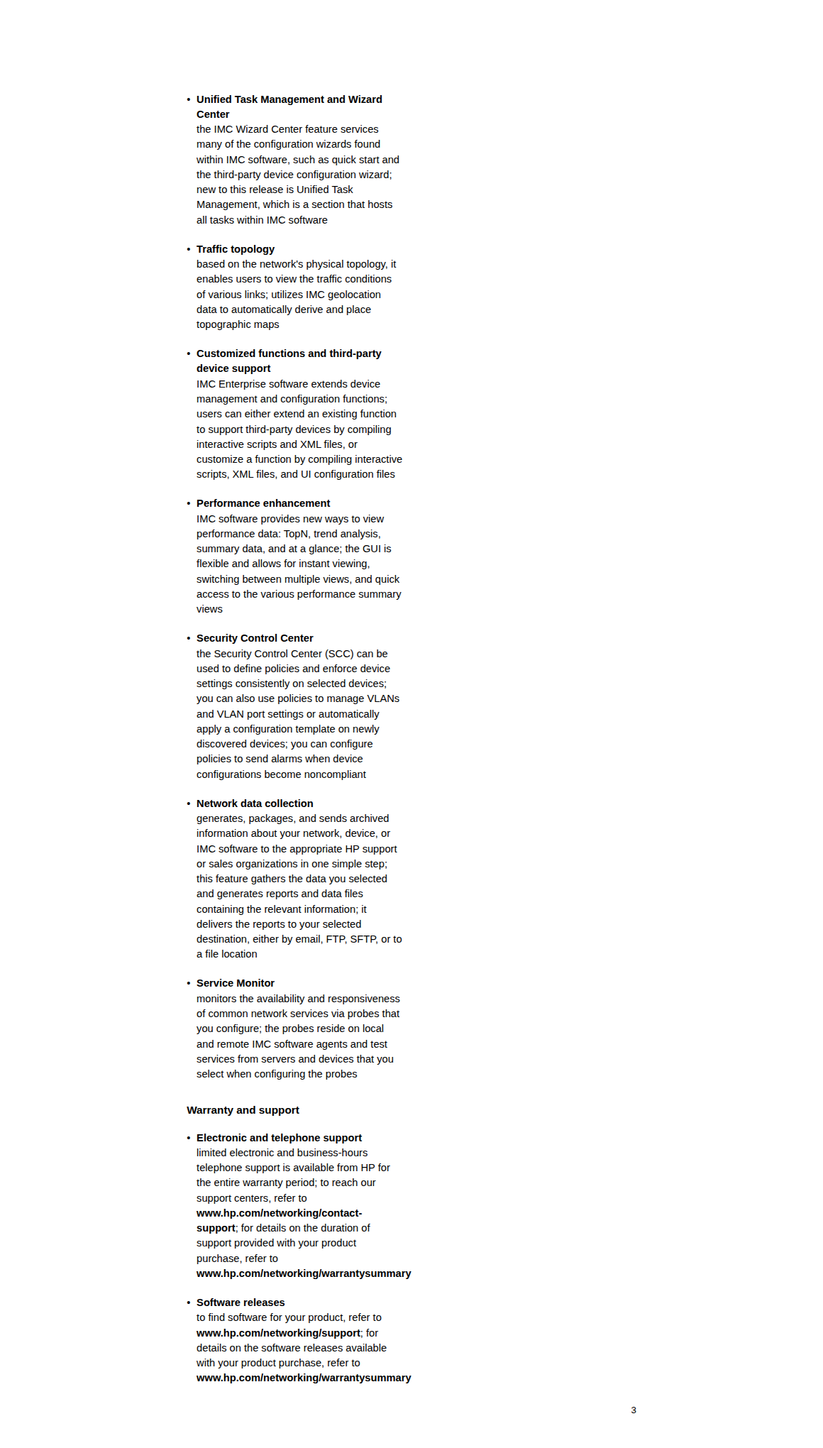Unified Task Management and Wizard Center the IMC Wizard Center feature services many of the configuration wizards found within IMC software, such as quick start and the third-party device configuration wizard; new to this release is Unified Task Management, which is a section that hosts all tasks within IMC software
Traffic topology based on the network's physical topology, it enables users to view the traffic conditions of various links; utilizes IMC geolocation data to automatically derive and place topographic maps
Customized functions and third-party device support IMC Enterprise software extends device management and configuration functions; users can either extend an existing function to support third-party devices by compiling interactive scripts and XML files, or customize a function by compiling interactive scripts, XML files, and UI configuration files
Performance enhancement IMC software provides new ways to view performance data: TopN, trend analysis, summary data, and at a glance; the GUI is flexible and allows for instant viewing, switching between multiple views, and quick access to the various performance summary views
Security Control Center the Security Control Center (SCC) can be used to define policies and enforce device settings consistently on selected devices; you can also use policies to manage VLANs and VLAN port settings or automatically apply a configuration template on newly discovered devices; you can configure policies to send alarms when device configurations become noncompliant
Network data collection generates, packages, and sends archived information about your network, device, or IMC software to the appropriate HP support or sales organizations in one simple step; this feature gathers the data you selected and generates reports and data files containing the relevant information; it delivers the reports to your selected destination, either by email, FTP, SFTP, or to a file location
Service Monitor monitors the availability and responsiveness of common network services via probes that you configure; the probes reside on local and remote IMC software agents and test services from servers and devices that you select when configuring the probes
Warranty and support
Electronic and telephone support limited electronic and business-hours telephone support is available from HP for the entire warranty period; to reach our support centers, refer to www.hp.com/networking/contact-support; for details on the duration of support provided with your product purchase, refer to www.hp.com/networking/warrantysummary
Software releases to find software for your product, refer to www.hp.com/networking/support; for details on the software releases available with your product purchase, refer to www.hp.com/networking/warrantysummary
3